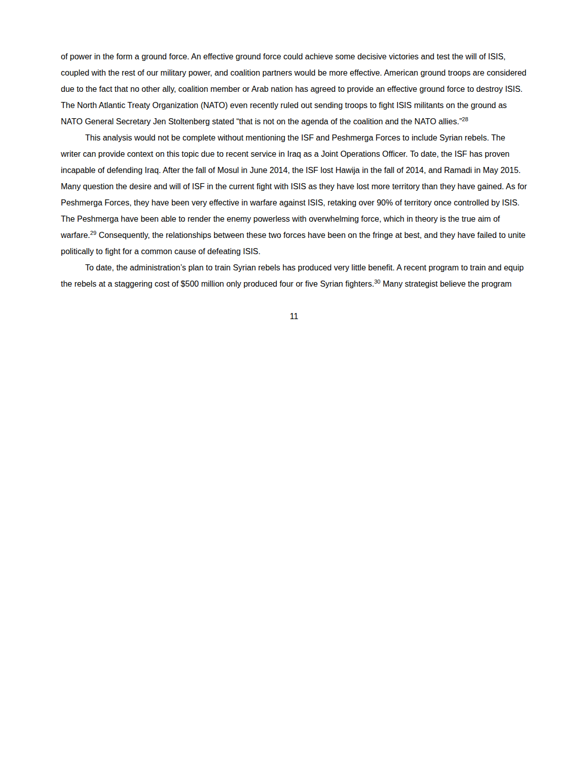of power in the form a ground force. An effective ground force could achieve some decisive victories and test the will of ISIS, coupled with the rest of our military power, and coalition partners would be more effective. American ground troops are considered due to the fact that no other ally, coalition member or Arab nation has agreed to provide an effective ground force to destroy ISIS. The North Atlantic Treaty Organization (NATO) even recently ruled out sending troops to fight ISIS militants on the ground as NATO General Secretary Jen Stoltenberg stated “that is not on the agenda of the coalition and the NATO allies.”28
This analysis would not be complete without mentioning the ISF and Peshmerga Forces to include Syrian rebels. The writer can provide context on this topic due to recent service in Iraq as a Joint Operations Officer. To date, the ISF has proven incapable of defending Iraq. After the fall of Mosul in June 2014, the ISF lost Hawija in the fall of 2014, and Ramadi in May 2015. Many question the desire and will of ISF in the current fight with ISIS as they have lost more territory than they have gained. As for Peshmerga Forces, they have been very effective in warfare against ISIS, retaking over 90% of territory once controlled by ISIS. The Peshmerga have been able to render the enemy powerless with overwhelming force, which in theory is the true aim of warfare.29 Consequently, the relationships between these two forces have been on the fringe at best, and they have failed to unite politically to fight for a common cause of defeating ISIS.
To date, the administration’s plan to train Syrian rebels has produced very little benefit. A recent program to train and equip the rebels at a staggering cost of $500 million only produced four or five Syrian fighters.30 Many strategist believe the program
11